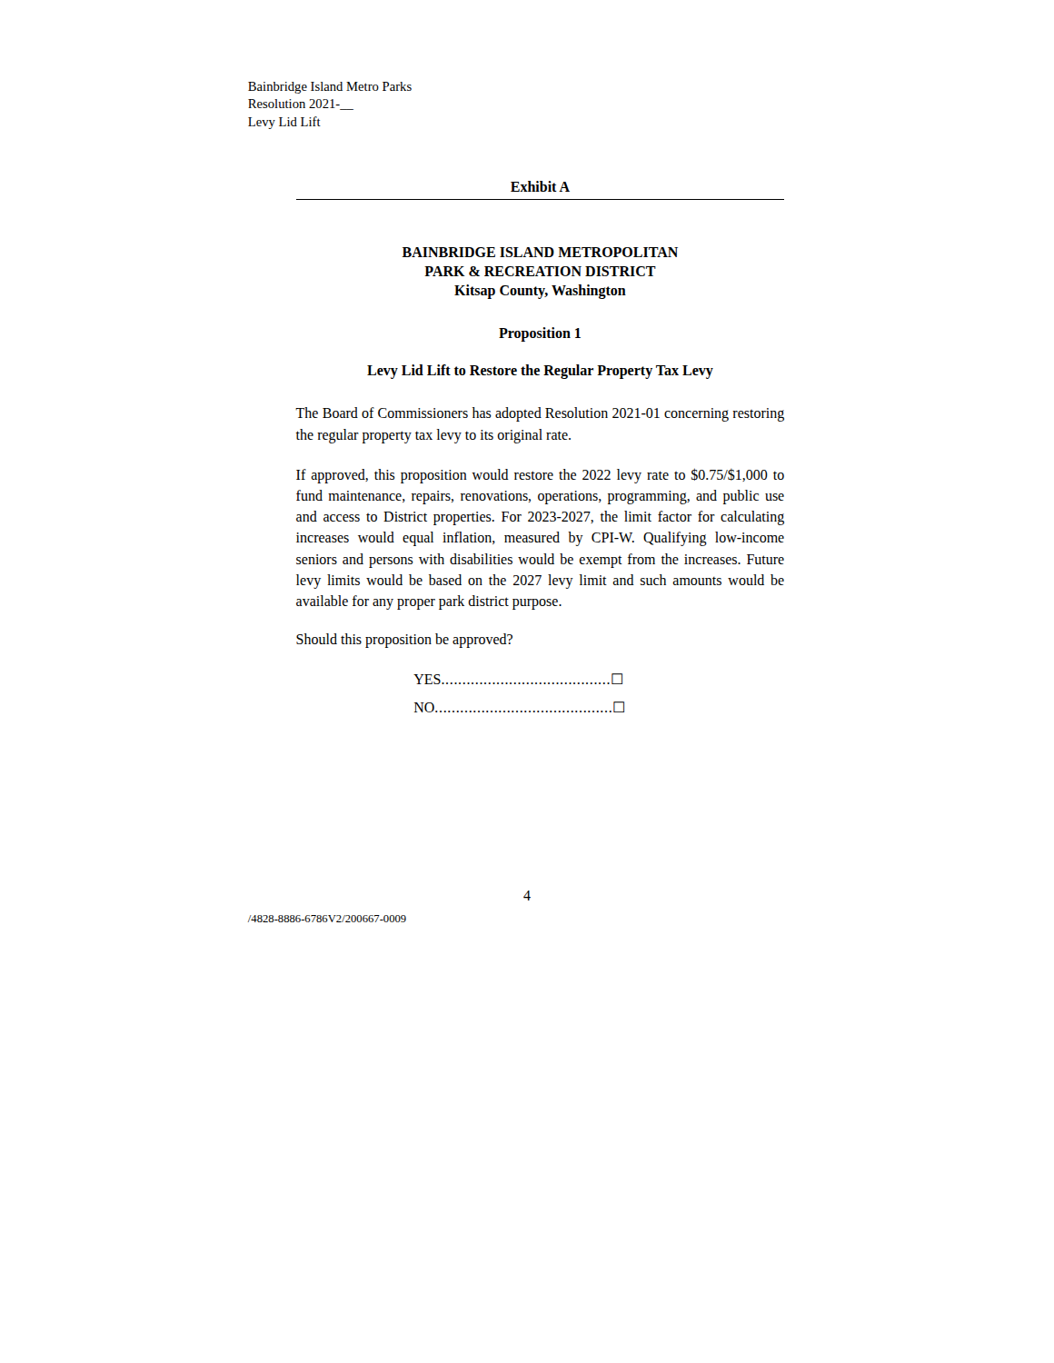Bainbridge Island Metro Parks
Resolution 2021-__
Levy Lid Lift
Exhibit A
BAINBRIDGE ISLAND METROPOLITAN
PARK & RECREATION DISTRICT
Kitsap County, Washington
Proposition 1
Levy Lid Lift to Restore the Regular Property Tax Levy
The Board of Commissioners has adopted Resolution 2021-01 concerning restoring the regular property tax levy to its original rate.
If approved, this proposition would restore the 2022 levy rate to $0.75/$1,000 to fund maintenance, repairs, renovations, operations, programming, and public use and access to District properties. For 2023-2027, the limit factor for calculating increases would equal inflation, measured by CPI-W. Qualifying low-income seniors and persons with disabilities would be exempt from the increases. Future levy limits would be based on the 2027 levy limit and such amounts would be available for any proper park district purpose.
Should this proposition be approved?
YES........................................☐
NO..........................................☐
4
/4828-8886-6786V2/200667-0009